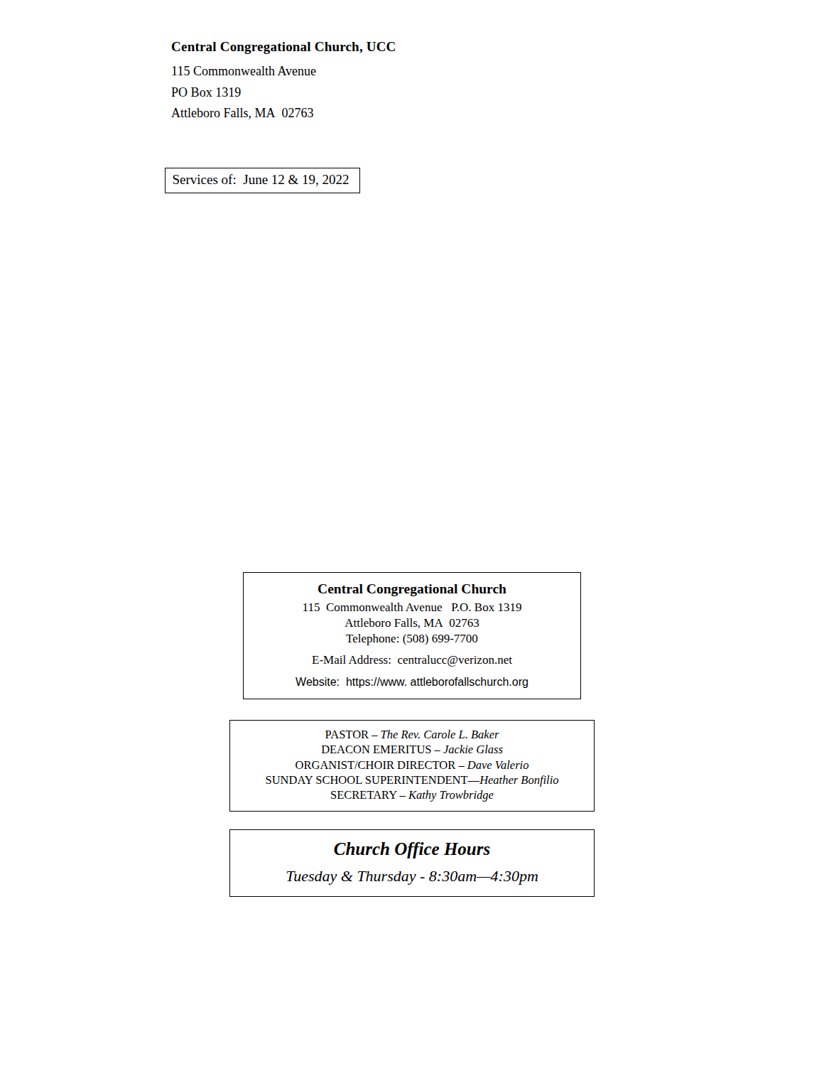Central Congregational Church, UCC
115 Commonwealth Avenue
PO Box 1319
Attleboro Falls, MA 02763
Services of: June 12 & 19, 2022
Central Congregational Church
115 Commonwealth Avenue P.O. Box 1319
Attleboro Falls, MA 02763
Telephone: (508) 699-7700
E-Mail Address: centralucc@verizon.net
Website: https://www. attleborofallschurch.org
PASTOR – The Rev. Carole L. Baker
DEACON EMERITUS – Jackie Glass
ORGANIST/CHOIR DIRECTOR – Dave Valerio
SUNDAY SCHOOL SUPERINTENDENT—Heather Bonfilio
SECRETARY – Kathy Trowbridge
Church Office Hours
Tuesday & Thursday - 8:30am—4:30pm